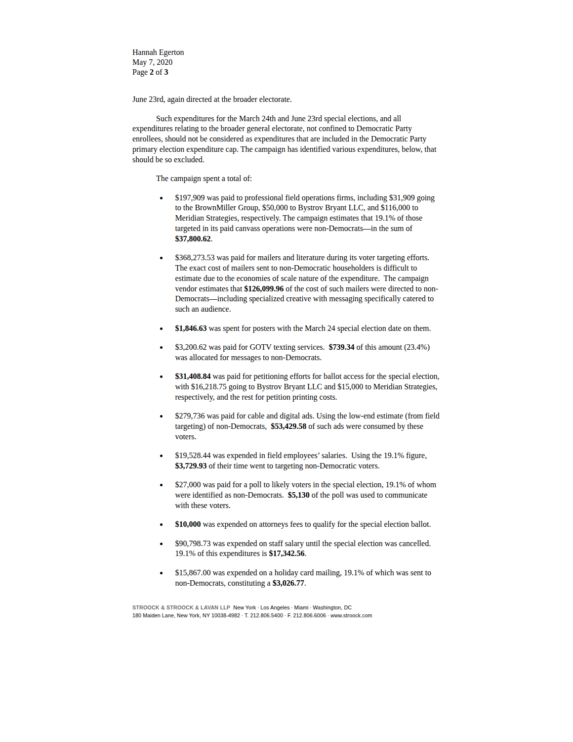Hannah Egerton
May 7, 2020
Page 2 of 3
June 23rd, again directed at the broader electorate.
Such expenditures for the March 24th and June 23rd special elections, and all expenditures relating to the broader general electorate, not confined to Democratic Party enrollees, should not be considered as expenditures that are included in the Democratic Party primary election expenditure cap. The campaign has identified various expenditures, below, that should be so excluded.
The campaign spent a total of:
$197,909 was paid to professional field operations firms, including $31,909 going to the BrownMiller Group, $50,000 to Bystrov Bryant LLC, and $116,000 to Meridian Strategies, respectively. The campaign estimates that 19.1% of those targeted in its paid canvass operations were non-Democrats—in the sum of $37,800.62.
$368,273.53 was paid for mailers and literature during its voter targeting efforts. The exact cost of mailers sent to non-Democratic householders is difficult to estimate due to the economies of scale nature of the expenditure. The campaign vendor estimates that $126,099.96 of the cost of such mailers were directed to non-Democrats—including specialized creative with messaging specifically catered to such an audience.
$1,846.63 was spent for posters with the March 24 special election date on them.
$3,200.62 was paid for GOTV texting services. $739.34 of this amount (23.4%) was allocated for messages to non-Democrats.
$31,408.84 was paid for petitioning efforts for ballot access for the special election, with $16,218.75 going to Bystrov Bryant LLC and $15,000 to Meridian Strategies, respectively, and the rest for petition printing costs.
$279,736 was paid for cable and digital ads. Using the low-end estimate (from field targeting) of non-Democrats, $53,429.58 of such ads were consumed by these voters.
$19,528.44 was expended in field employees’ salaries. Using the 19.1% figure, $3,729.93 of their time went to targeting non-Democratic voters.
$27,000 was paid for a poll to likely voters in the special election, 19.1% of whom were identified as non-Democrats. $5,130 of the poll was used to communicate with these voters.
$10,000 was expended on attorneys fees to qualify for the special election ballot.
$90,798.73 was expended on staff salary until the special election was cancelled. 19.1% of this expenditures is $17,342.56.
$15,867.00 was expended on a holiday card mailing, 19.1% of which was sent to non-Democrats, constituting a $3,026.77.
STROOCK & STROOCK & LAVAN LLP New York·Los Angeles·Miami·Washington, DC
180 Maiden Lane, New York, NY 10038-4982·T. 212.806.5400·F. 212.806.6006·www.stroock.com